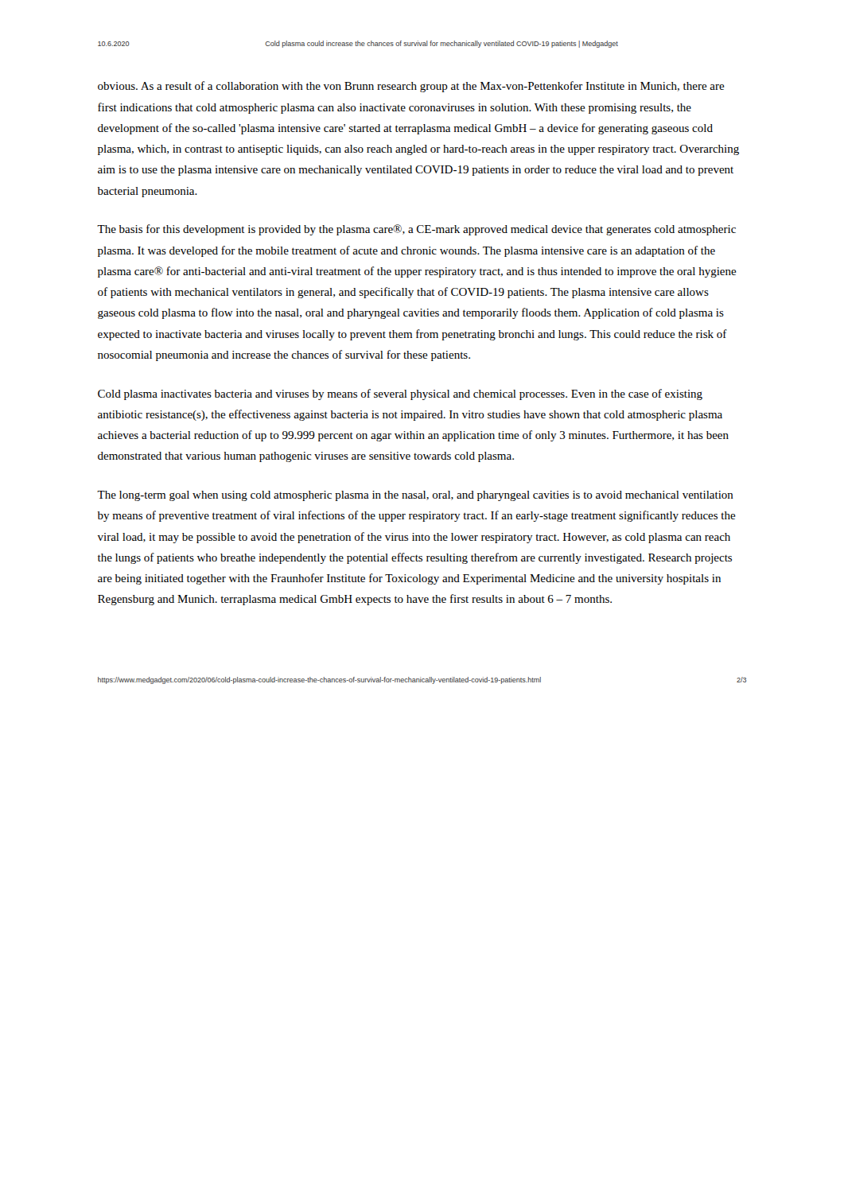10.6.2020 Cold plasma could increase the chances of survival for mechanically ventilated COVID-19 patients | Medgadget
obvious. As a result of a collaboration with the von Brunn research group at the Max-von-Pettenkofer Institute in Munich, there are first indications that cold atmospheric plasma can also inactivate coronaviruses in solution. With these promising results, the development of the so-called 'plasma intensive care' started at terraplasma medical GmbH – a device for generating gaseous cold plasma, which, in contrast to antiseptic liquids, can also reach angled or hard-to-reach areas in the upper respiratory tract. Overarching aim is to use the plasma intensive care on mechanically ventilated COVID-19 patients in order to reduce the viral load and to prevent bacterial pneumonia.
The basis for this development is provided by the plasma care®, a CE-mark approved medical device that generates cold atmospheric plasma. It was developed for the mobile treatment of acute and chronic wounds. The plasma intensive care is an adaptation of the plasma care® for anti-bacterial and anti-viral treatment of the upper respiratory tract, and is thus intended to improve the oral hygiene of patients with mechanical ventilators in general, and specifically that of COVID-19 patients. The plasma intensive care allows gaseous cold plasma to flow into the nasal, oral and pharyngeal cavities and temporarily floods them. Application of cold plasma is expected to inactivate bacteria and viruses locally to prevent them from penetrating bronchi and lungs. This could reduce the risk of nosocomial pneumonia and increase the chances of survival for these patients.
Cold plasma inactivates bacteria and viruses by means of several physical and chemical processes. Even in the case of existing antibiotic resistance(s), the effectiveness against bacteria is not impaired. In vitro studies have shown that cold atmospheric plasma achieves a bacterial reduction of up to 99.999 percent on agar within an application time of only 3 minutes. Furthermore, it has been demonstrated that various human pathogenic viruses are sensitive towards cold plasma.
The long-term goal when using cold atmospheric plasma in the nasal, oral, and pharyngeal cavities is to avoid mechanical ventilation by means of preventive treatment of viral infections of the upper respiratory tract. If an early-stage treatment significantly reduces the viral load, it may be possible to avoid the penetration of the virus into the lower respiratory tract. However, as cold plasma can reach the lungs of patients who breathe independently the potential effects resulting therefrom are currently investigated. Research projects are being initiated together with the Fraunhofer Institute for Toxicology and Experimental Medicine and the university hospitals in Regensburg and Munich. terraplasma medical GmbH expects to have the first results in about 6 – 7 months.
https://www.medgadget.com/2020/06/cold-plasma-could-increase-the-chances-of-survival-for-mechanically-ventilated-covid-19-patients.html 2/3